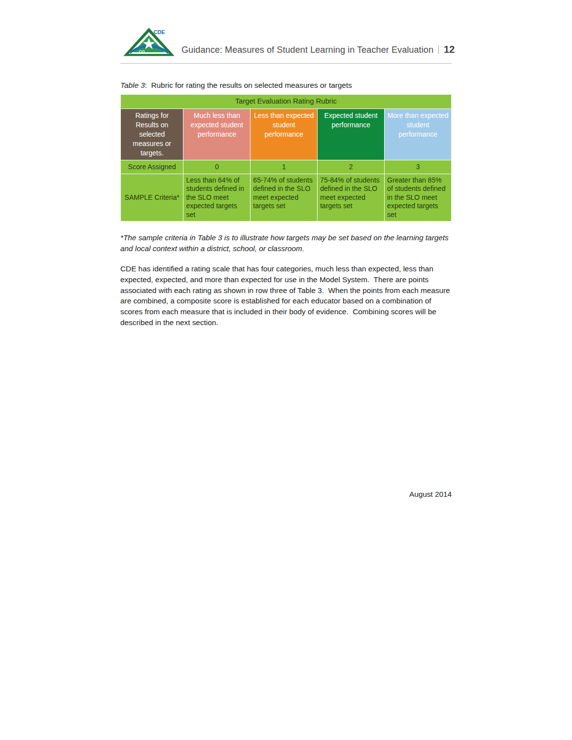CDE CO
Guidance: Measures of Student Learning in Teacher Evaluation 12
Table 3: Rubric for rating the results on selected measures or targets
| Target Evaluation Rating Rubric |
| Ratings for Results on selected measures or targets. | Much less than expected student performance | Less than expected student performance | Expected student performance | More than expected student performance |
| Score Assigned | 0 | 1 | 2 | 3 |
| SAMPLE Criteria* | Less than 64% of students defined in the SLO meet expected targets set | 65-74% of students defined in the SLO meet expected targets set | 75-84% of students defined in the SLO meet expected targets set | Greater than 85% of students defined in the SLO meet expected targets set |
*The sample criteria in Table 3 is to illustrate how targets may be set based on the learning targets and local context within a district, school, or classroom.
CDE has identified a rating scale that has four categories, much less than expected, less than expected, expected, and more than expected for use in the Model System. There are points associated with each rating as shown in row three of Table 3. When the points from each measure are combined, a composite score is established for each educator based on a combination of scores from each measure that is included in their body of evidence. Combining scores will be described in the next section.
August 2014